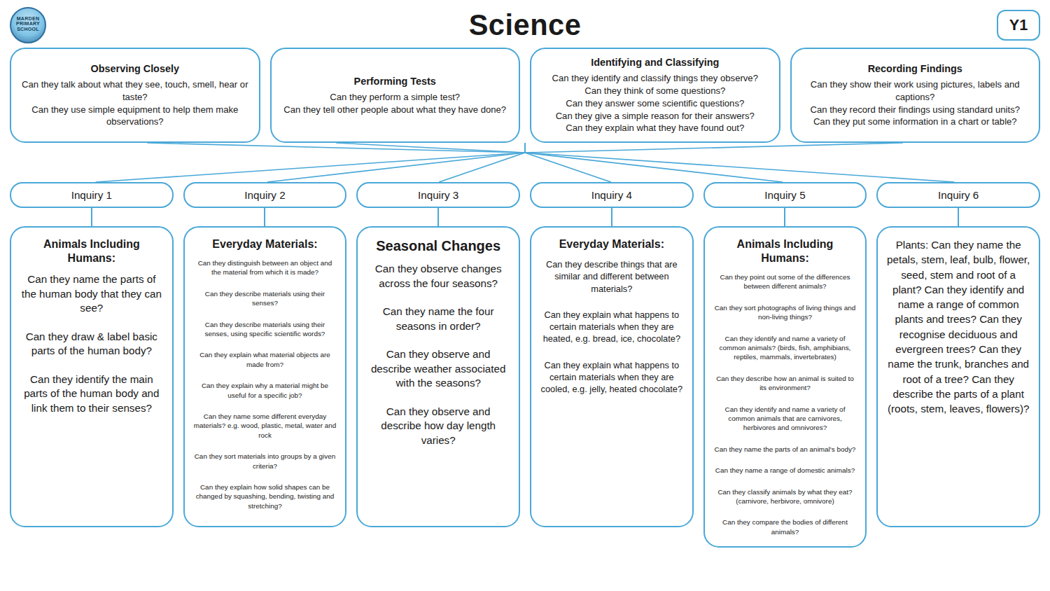MARDEN
PRIMARY
SCHOOL
Science
Y1
Observing Closely
Can they talk about what they see, touch, smell, hear or taste?
Can they use simple equipment to help them make observations?
Performing Tests
Can they perform a simple test?
Can they tell other people about what they have done?
Identifying and Classifying
Can they identify and classify things they observe?
Can they think of some questions?
Can they answer some scientific questions?
Can they give a simple reason for their answers?
Can they explain what they have found out?
Recording Findings
Can they show their work using pictures, labels and captions?
Can they record their findings using standard units?
Can they put some information in a chart or table?
Inquiry 1
Inquiry 2
Inquiry 3
Inquiry 4
Inquiry 5
Inquiry 6
Animals Including Humans:
Can they name the parts of the human body that they can see?
Can they draw & label basic parts of the human body?
Can they identify the main parts of the human body and link them to their senses?
Everyday Materials:
Can they distinguish between an object and the material from which it is made?
Can they describe materials using their senses?
Can they describe materials using their senses, using specific scientific words?
Can they explain what material objects are made from?
Can they explain why a material might be useful for a specific job?
Can they name some different everyday materials? e.g. wood, plastic, metal, water and rock
Can they sort materials into groups by a given criteria?
Can they explain how solid shapes can be changed by squashing, bending, twisting and stretching?
Seasonal Changes
Can they observe changes across the four seasons?
Can they name the four seasons in order?
Can they observe and describe weather associated with the seasons?
Can they observe and describe how day length varies?
Everyday Materials:
Can they describe things that are similar and different between materials?
Can they explain what happens to certain materials when they are heated, e.g. bread, ice, chocolate?
Can they explain what happens to certain materials when they are cooled, e.g. jelly, heated chocolate?
Animals Including Humans:
Can they point out some of the differences between different animals?
Can they sort photographs of living things and non-living things?
Can they identify and name a variety of common animals? (birds, fish, amphibians, reptiles, mammals, invertebrates)
Can they describe how an animal is suited to its environment?
Can they identify and name a variety of common animals that are carnivores, herbivores and omnivores?
Can they name the parts of an animal's body?
Can they name a range of domestic animals?
Can they classify animals by what they eat? (carnivore, herbivore, omnivore)
Can they compare the bodies of different animals?
Plants: Can they name the petals, stem, leaf, bulb, flower, seed, stem and root of a plant? Can they identify and name a range of common plants and trees? Can they recognise deciduous and evergreen trees? Can they name the trunk, branches and root of a tree? Can they describe the parts of a plant (roots, stem, leaves, flowers)?